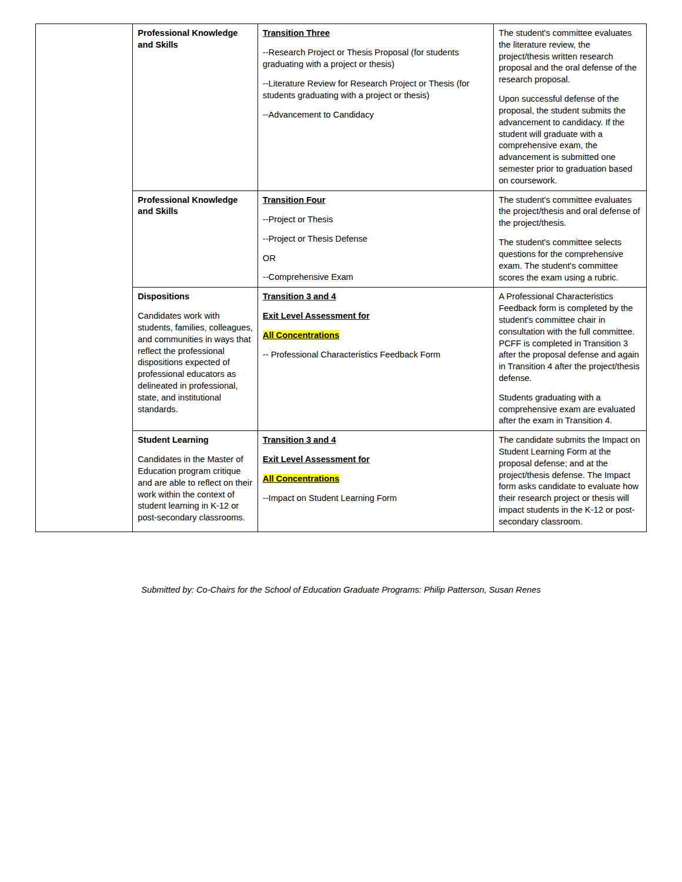| | Professional Knowledge and Skills | Transition Three --Research Project or Thesis Proposal (for students graduating with a project or thesis) --Literature Review for Research Project or Thesis (for students graduating with a project or thesis) --Advancement to Candidacy | The student's committee evaluates the literature review, the project/thesis written research proposal and the oral defense of the research proposal. Upon successful defense of the proposal, the student submits the advancement to candidacy. If the student will graduate with a comprehensive exam, the advancement is submitted one semester prior to graduation based on coursework. |
| Professional Knowledge and Skills | Transition Four --Project or Thesis --Project or Thesis Defense OR --Comprehensive Exam | The student's committee evaluates the project/thesis and oral defense of the project/thesis. The student's committee selects questions for the comprehensive exam. The student's committee scores the exam using a rubric. |
| Dispositions Candidates work with students, families, colleagues, and communities in ways that reflect the professional dispositions expected of professional educators as delineated in professional, state, and institutional standards. | Transition 3 and 4 Exit Level Assessment for All Concentrations -- Professional Characteristics Feedback Form | A Professional Characteristics Feedback form is completed by the student's committee chair in consultation with the full committee. PCFF is completed in Transition 3 after the proposal defense and again in Transition 4 after the project/thesis defense. Students graduating with a comprehensive exam are evaluated after the exam in Transition 4. |
| Student Learning Candidates in the Master of Education program critique and are able to reflect on their work within the context of student learning in K-12 or post-secondary classrooms. | Transition 3 and 4 Exit Level Assessment for All Concentrations --Impact on Student Learning Form | The candidate submits the Impact on Student Learning Form at the proposal defense; and at the project/thesis defense. The Impact form asks candidate to evaluate how their research project or thesis will impact students in the K-12 or post-secondary classroom. |
Submitted by: Co-Chairs for the School of Education Graduate Programs: Philip Patterson, Susan Renes